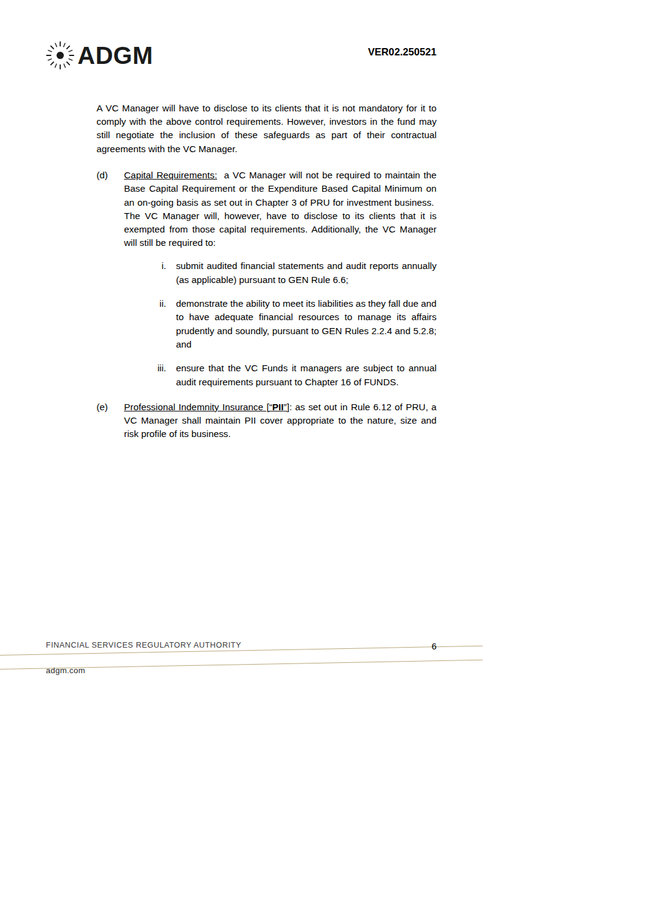ADGM
VER02.250521
A VC Manager will have to disclose to its clients that it is not mandatory for it to comply with the above control requirements. However, investors in the fund may still negotiate the inclusion of these safeguards as part of their contractual agreements with the VC Manager.
(d)
Capital Requirements: a VC Manager will not be required to maintain the Base Capital Requirement or the Expenditure Based Capital Minimum on an on-going basis as set out in Chapter 3 of PRU for investment business. The VC Manager will, however, have to disclose to its clients that it is exempted from those capital requirements. Additionally, the VC Manager will still be required to:
i.
submit audited financial statements and audit reports annually (as applicable) pursuant to GEN Rule 6.6;
ii.
demonstrate the ability to meet its liabilities as they fall due and to have adequate financial resources to manage its affairs prudently and soundly, pursuant to GEN Rules 2.2.4 and 5.2.8; and
iii.
ensure that the VC Funds it managers are subject to annual audit requirements pursuant to Chapter 16 of FUNDS.
(e)
Professional Indemnity Insurance [“PII”]: as set out in Rule 6.12 of PRU, a VC Manager shall maintain PII cover appropriate to the nature, size and risk profile of its business.
FINANCIAL SERVICES REGULATORY AUTHORITY
6
adgm.com